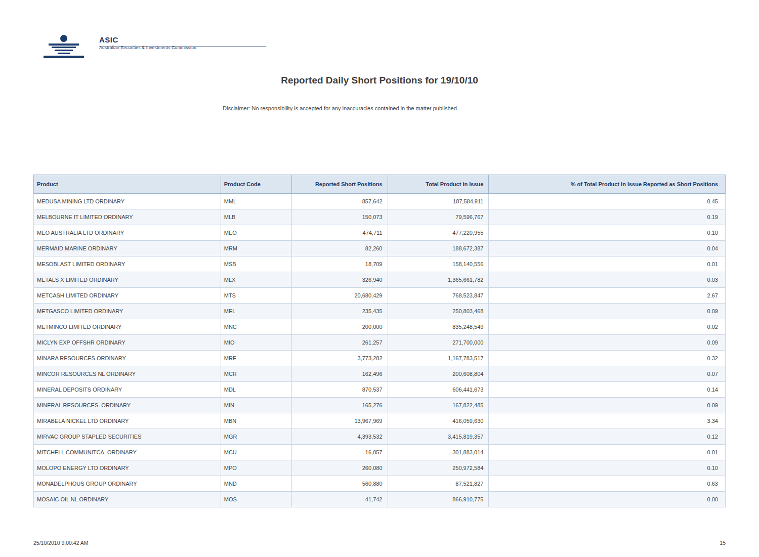ASIC
Australian Securities & Investments Commission
Reported Daily Short Positions for 19/10/10
Disclaimer: No responsibility is accepted for any inaccuracies contained in the matter published.
| Product | Product Code | Reported Short Positions | Total Product in Issue | % of Total Product in Issue Reported as Short Positions |
| --- | --- | --- | --- | --- |
| MEDUSA MINING LTD ORDINARY | MML | 857,642 | 187,584,911 | 0.45 |
| MELBOURNE IT LIMITED ORDINARY | MLB | 150,073 | 79,596,767 | 0.19 |
| MEO AUSTRALIA LTD ORDINARY | MEO | 474,711 | 477,220,955 | 0.10 |
| MERMAID MARINE ORDINARY | MRM | 82,260 | 188,672,387 | 0.04 |
| MESOBLAST LIMITED ORDINARY | MSB | 18,709 | 158,140,556 | 0.01 |
| METALS X LIMITED ORDINARY | MLX | 326,940 | 1,365,661,782 | 0.03 |
| METCASH LIMITED ORDINARY | MTS | 20,680,429 | 768,523,847 | 2.67 |
| METGASCO LIMITED ORDINARY | MEL | 235,435 | 250,803,468 | 0.09 |
| METMINCO LIMITED ORDINARY | MNC | 200,000 | 835,248,549 | 0.02 |
| MICLYN EXP OFFSHR ORDINARY | MIO | 261,257 | 271,700,000 | 0.09 |
| MINARA RESOURCES ORDINARY | MRE | 3,773,282 | 1,167,783,517 | 0.32 |
| MINCOR RESOURCES NL ORDINARY | MCR | 162,496 | 200,608,804 | 0.07 |
| MINERAL DEPOSITS ORDINARY | MDL | 870,537 | 606,441,673 | 0.14 |
| MINERAL RESOURCES. ORDINARY | MIN | 165,276 | 167,822,485 | 0.09 |
| MIRABELA NICKEL LTD ORDINARY | MBN | 13,967,969 | 416,059,630 | 3.34 |
| MIRVAC GROUP STAPLED SECURITIES | MGR | 4,393,532 | 3,415,819,357 | 0.12 |
| MITCHELL COMMUNITCA. ORDINARY | MCU | 16,057 | 301,883,014 | 0.01 |
| MOLOPO ENERGY LTD ORDINARY | MPO | 260,080 | 250,972,584 | 0.10 |
| MONADELPHOUS GROUP ORDINARY | MND | 560,880 | 87,521,827 | 0.63 |
| MOSAIC OIL NL ORDINARY | MOS | 41,742 | 866,910,775 | 0.00 |
25/10/2010 9:00:42 AM
15